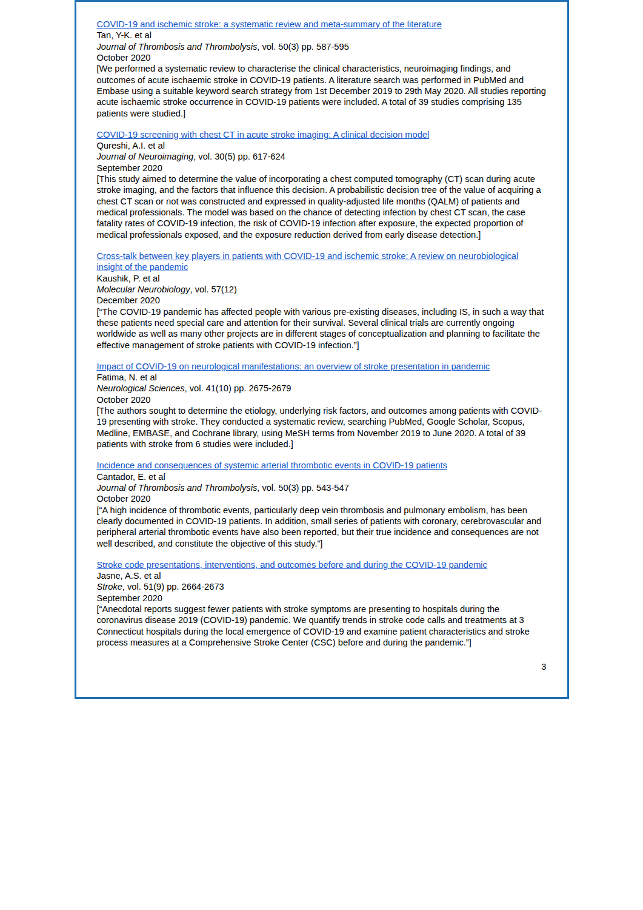COVID-19 and ischemic stroke: a systematic review and meta-summary of the literature
Tan, Y-K. et al
Journal of Thrombosis and Thrombolysis, vol. 50(3) pp. 587-595
October 2020
[We performed a systematic review to characterise the clinical characteristics, neuroimaging findings, and outcomes of acute ischaemic stroke in COVID-19 patients. A literature search was performed in PubMed and Embase using a suitable keyword search strategy from 1st December 2019 to 29th May 2020. All studies reporting acute ischaemic stroke occurrence in COVID-19 patients were included. A total of 39 studies comprising 135 patients were studied.]
COVID-19 screening with chest CT in acute stroke imaging: A clinical decision model
Qureshi, A.I. et al
Journal of Neuroimaging, vol. 30(5) pp. 617-624
September 2020
[This study aimed to determine the value of incorporating a chest computed tomography (CT) scan during acute stroke imaging, and the factors that influence this decision. A probabilistic decision tree of the value of acquiring a chest CT scan or not was constructed and expressed in quality-adjusted life months (QALM) of patients and medical professionals. The model was based on the chance of detecting infection by chest CT scan, the case fatality rates of COVID-19 infection, the risk of COVID-19 infection after exposure, the expected proportion of medical professionals exposed, and the exposure reduction derived from early disease detection.]
Cross-talk between key players in patients with COVID-19 and ischemic stroke: A review on neurobiological insight of the pandemic
Kaushik, P. et al
Molecular Neurobiology, vol. 57(12)
December 2020
[“The COVID-19 pandemic has affected people with various pre-existing diseases, including IS, in such a way that these patients need special care and attention for their survival. Several clinical trials are currently ongoing worldwide as well as many other projects are in different stages of conceptualization and planning to facilitate the effective management of stroke patients with COVID-19 infection.”]
Impact of COVID-19 on neurological manifestations: an overview of stroke presentation in pandemic
Fatima, N. et al
Neurological Sciences, vol. 41(10) pp. 2675-2679
October 2020
[The authors sought to determine the etiology, underlying risk factors, and outcomes among patients with COVID-19 presenting with stroke. They conducted a systematic review, searching PubMed, Google Scholar, Scopus, Medline, EMBASE, and Cochrane library, using MeSH terms from November 2019 to June 2020. A total of 39 patients with stroke from 6 studies were included.]
Incidence and consequences of systemic arterial thrombotic events in COVID-19 patients
Cantador, E. et al
Journal of Thrombosis and Thrombolysis, vol. 50(3) pp. 543-547
October 2020
[“A high incidence of thrombotic events, particularly deep vein thrombosis and pulmonary embolism, has been clearly documented in COVID-19 patients. In addition, small series of patients with coronary, cerebrovascular and peripheral arterial thrombotic events have also been reported, but their true incidence and consequences are not well described, and constitute the objective of this study.”]
Stroke code presentations, interventions, and outcomes before and during the COVID-19 pandemic
Jasne, A.S. et al
Stroke, vol. 51(9) pp. 2664-2673
September 2020
[“Anecdotal reports suggest fewer patients with stroke symptoms are presenting to hospitals during the coronavirus disease 2019 (COVID-19) pandemic. We quantify trends in stroke code calls and treatments at 3 Connecticut hospitals during the local emergence of COVID-19 and examine patient characteristics and stroke process measures at a Comprehensive Stroke Center (CSC) before and during the pandemic.”]
3